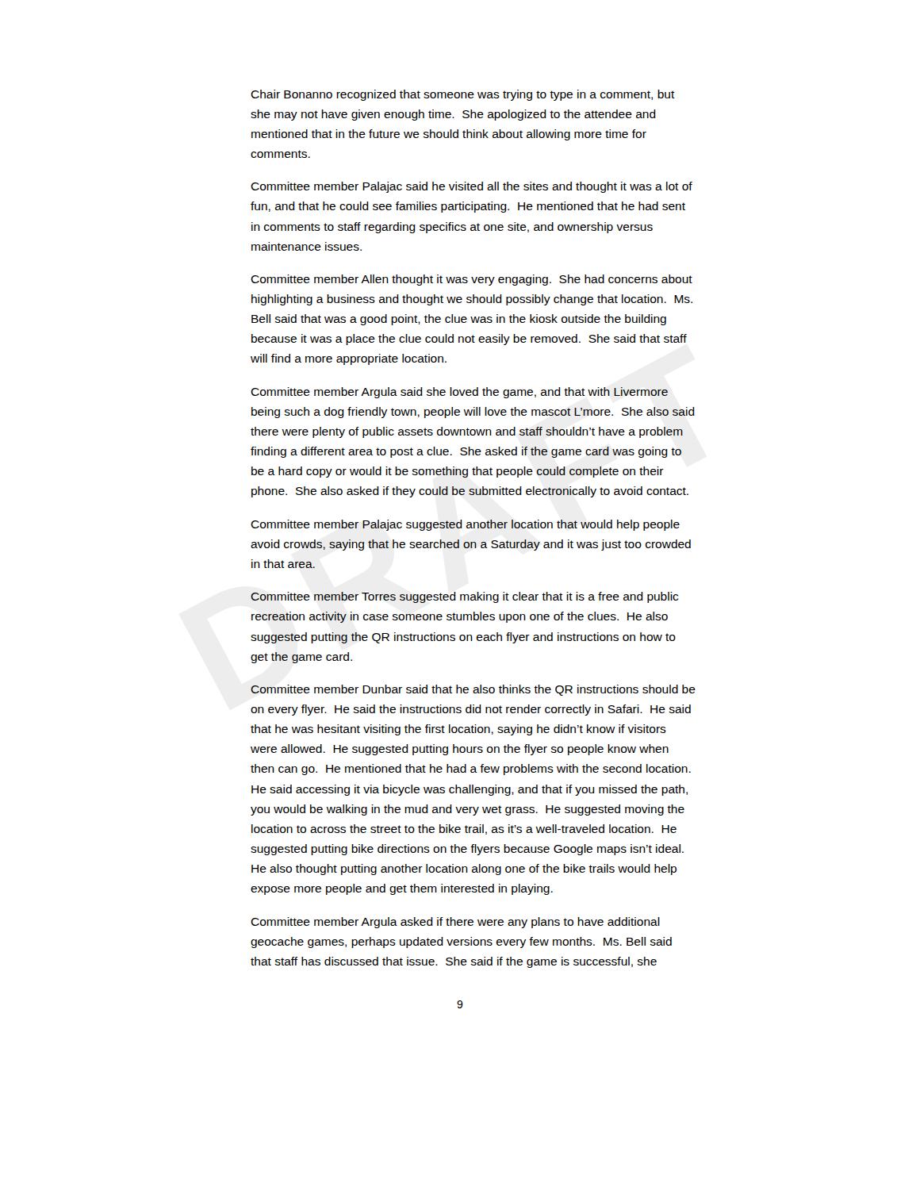DRAFT
Chair Bonanno recognized that someone was trying to type in a comment, but she may not have given enough time. She apologized to the attendee and mentioned that in the future we should think about allowing more time for comments.
Committee member Palajac said he visited all the sites and thought it was a lot of fun, and that he could see families participating. He mentioned that he had sent in comments to staff regarding specifics at one site, and ownership versus maintenance issues.
Committee member Allen thought it was very engaging. She had concerns about highlighting a business and thought we should possibly change that location. Ms. Bell said that was a good point, the clue was in the kiosk outside the building because it was a place the clue could not easily be removed. She said that staff will find a more appropriate location.
Committee member Argula said she loved the game, and that with Livermore being such a dog friendly town, people will love the mascot L’more. She also said there were plenty of public assets downtown and staff shouldn’t have a problem finding a different area to post a clue. She asked if the game card was going to be a hard copy or would it be something that people could complete on their phone. She also asked if they could be submitted electronically to avoid contact.
Committee member Palajac suggested another location that would help people avoid crowds, saying that he searched on a Saturday and it was just too crowded in that area.
Committee member Torres suggested making it clear that it is a free and public recreation activity in case someone stumbles upon one of the clues. He also suggested putting the QR instructions on each flyer and instructions on how to get the game card.
Committee member Dunbar said that he also thinks the QR instructions should be on every flyer. He said the instructions did not render correctly in Safari. He said that he was hesitant visiting the first location, saying he didn’t know if visitors were allowed. He suggested putting hours on the flyer so people know when then can go. He mentioned that he had a few problems with the second location. He said accessing it via bicycle was challenging, and that if you missed the path, you would be walking in the mud and very wet grass. He suggested moving the location to across the street to the bike trail, as it’s a well-traveled location. He suggested putting bike directions on the flyers because Google maps isn’t ideal. He also thought putting another location along one of the bike trails would help expose more people and get them interested in playing.
Committee member Argula asked if there were any plans to have additional geocache games, perhaps updated versions every few months. Ms. Bell said that staff has discussed that issue. She said if the game is successful, she
9